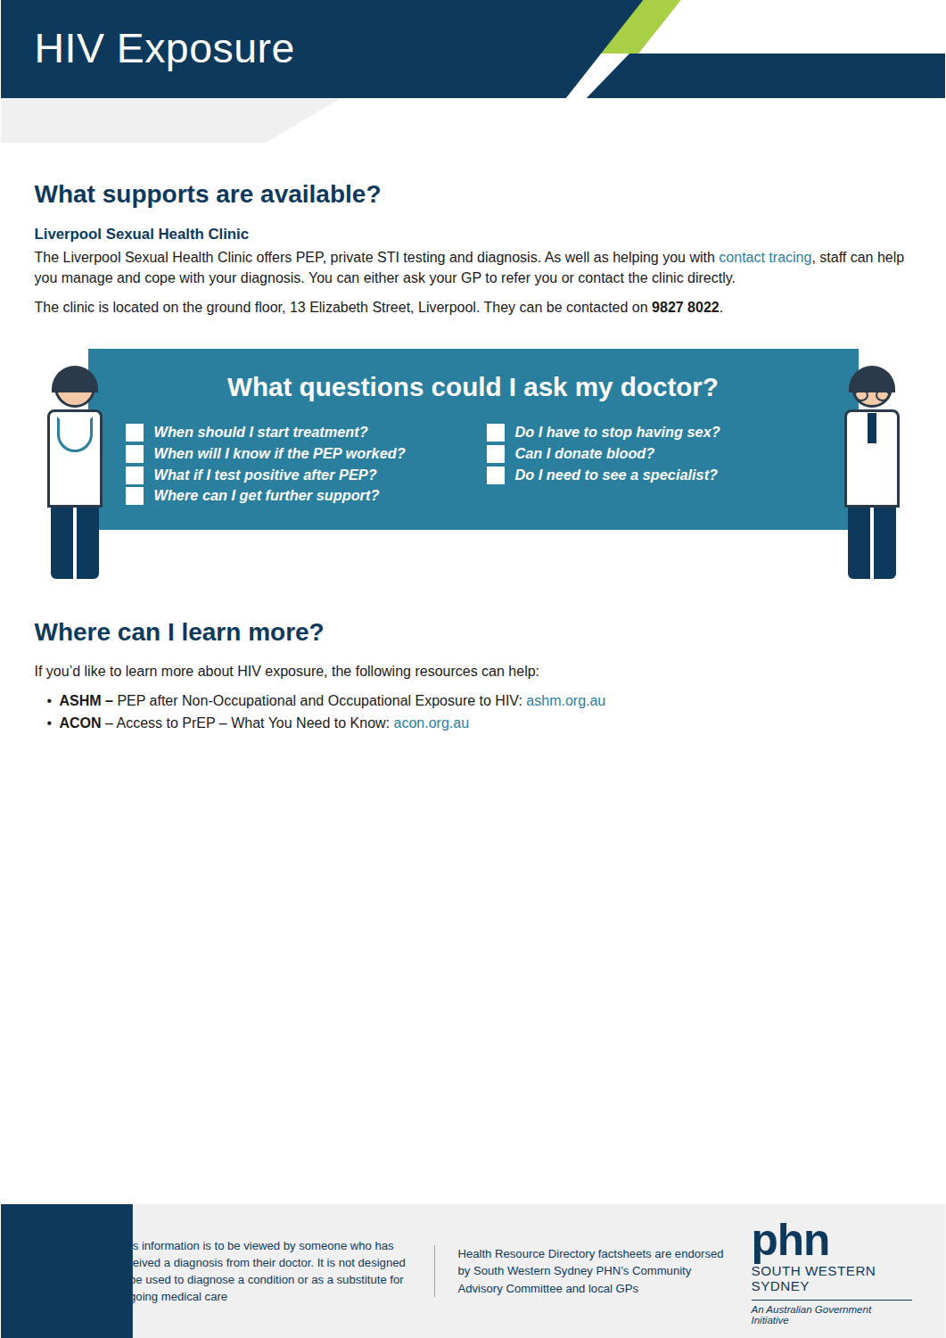HIV Exposure
What supports are available?
Liverpool Sexual Health Clinic
The Liverpool Sexual Health Clinic offers PEP, private STI testing and diagnosis. As well as helping you with contact tracing, staff can help you manage and cope with your diagnosis. You can either ask your GP to refer you or contact the clinic directly.
The clinic is located on the ground floor, 13 Elizabeth Street, Liverpool. They can be contacted on 9827 8022.
What questions could I ask my doctor?
When should I start treatment?
When will I know if the PEP worked?
What if I test positive after PEP?
Where can I get further support?
Do I have to stop having sex?
Can I donate blood?
Do I need to see a specialist?
Where can I learn more?
If you’d like to learn more about HIV exposure, the following resources can help:
ASHM – PEP after Non-Occupational and Occupational Exposure to HIV: ashm.org.au
ACON – Access to PrEP – What You Need to Know: acon.org.au
This information is to be viewed by someone who has received a diagnosis from their doctor. It is not designed to be used to diagnose a condition or as a substitute for ongoing medical care
Health Resource Directory factsheets are endorsed by South Western Sydney PHN’s Community Advisory Committee and local GPs
phn
SOUTH WESTERN SYDNEY
An Australian Government Initiative